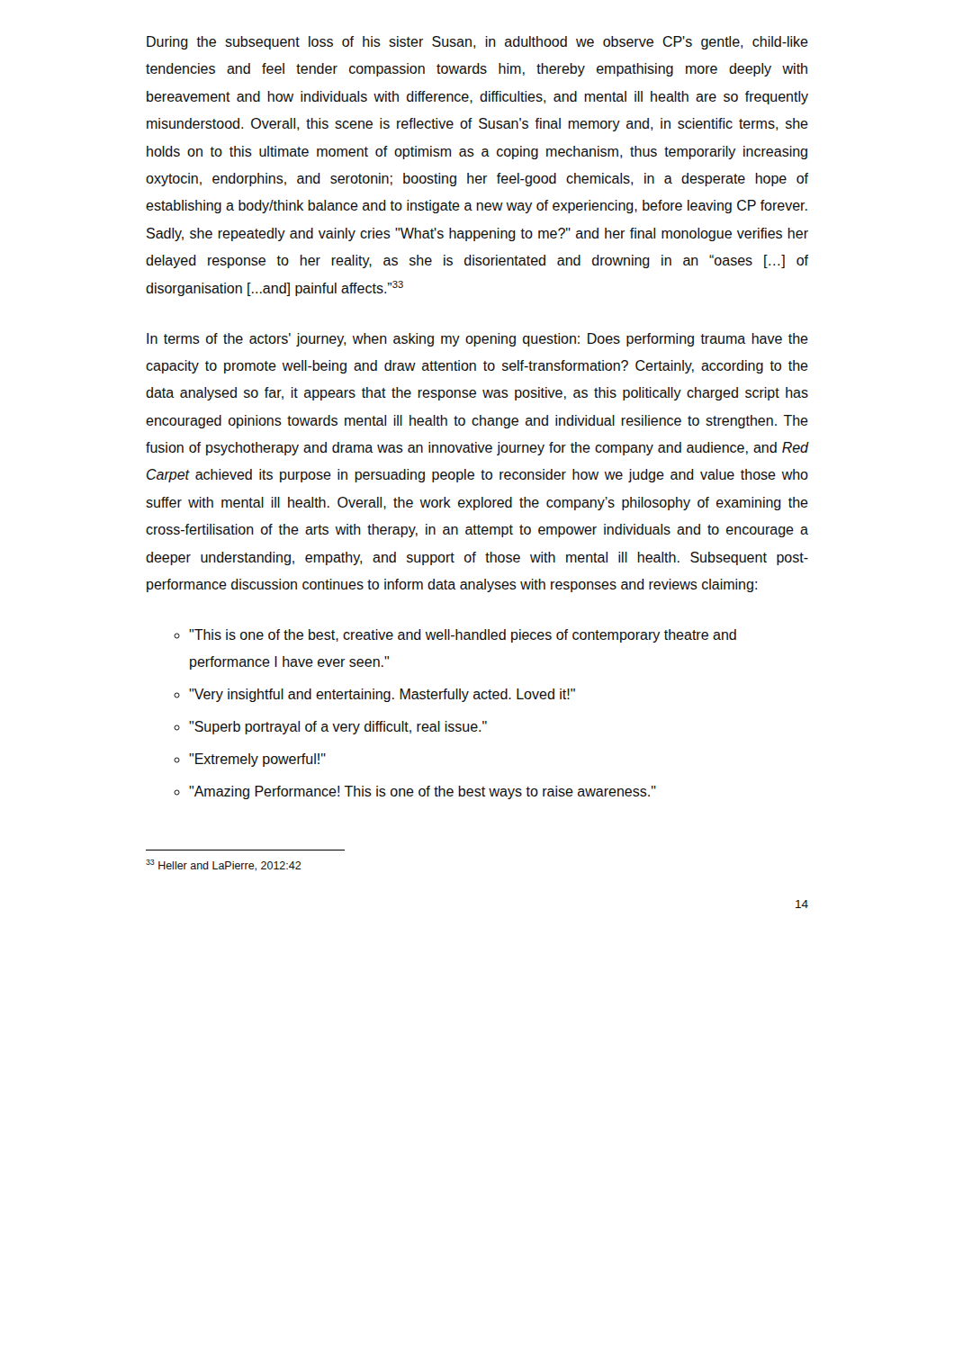During the subsequent loss of his sister Susan, in adulthood we observe CP's gentle, child-like tendencies and feel tender compassion towards him, thereby empathising more deeply with bereavement and how individuals with difference, difficulties, and mental ill health are so frequently misunderstood. Overall, this scene is reflective of Susan's final memory and, in scientific terms, she holds on to this ultimate moment of optimism as a coping mechanism, thus temporarily increasing oxytocin, endorphins, and serotonin; boosting her feel-good chemicals, in a desperate hope of establishing a body/think balance and to instigate a new way of experiencing, before leaving CP forever. Sadly, she repeatedly and vainly cries "What's happening to me?" and her final monologue verifies her delayed response to her reality, as she is disorientated and drowning in an “oases […] of disorganisation [...and] painful affects.”33
In terms of the actors' journey, when asking my opening question: Does performing trauma have the capacity to promote well-being and draw attention to self-transformation? Certainly, according to the data analysed so far, it appears that the response was positive, as this politically charged script has encouraged opinions towards mental ill health to change and individual resilience to strengthen. The fusion of psychotherapy and drama was an innovative journey for the company and audience, and Red Carpet achieved its purpose in persuading people to reconsider how we judge and value those who suffer with mental ill health. Overall, the work explored the company’s philosophy of examining the cross-fertilisation of the arts with therapy, in an attempt to empower individuals and to encourage a deeper understanding, empathy, and support of those with mental ill health. Subsequent post-performance discussion continues to inform data analyses with responses and reviews claiming:
"This is one of the best, creative and well-handled pieces of contemporary theatre and performance I have ever seen."
"Very insightful and entertaining. Masterfully acted. Loved it!"
"Superb portrayal of a very difficult, real issue."
"Extremely powerful!"
"Amazing Performance! This is one of the best ways to raise awareness."
33 Heller and LaPierre, 2012:42
14